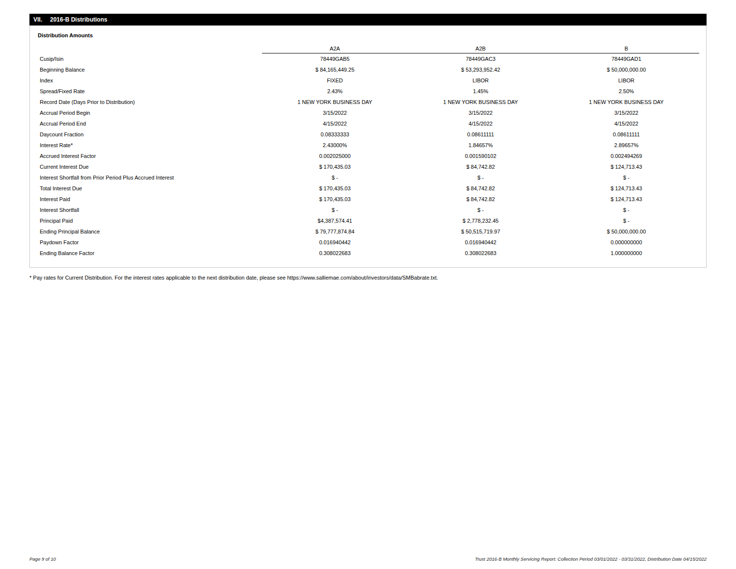VII. 2016-B Distributions
Distribution Amounts
| | A2A | A2B | B |
| --- | --- | --- | --- |
| Cusip/Isin | 78449GAB5 | 78449GAC3 | 78449GAD1 |
| Beginning Balance | $ 84,165,449.25 | $ 53,293,952.42 | $ 50,000,000.00 |
| Index | FIXED | LIBOR | LIBOR |
| Spread/Fixed Rate | 2.43% | 1.45% | 2.50% |
| Record Date (Days Prior to Distribution) | 1 NEW YORK BUSINESS DAY | 1 NEW YORK BUSINESS DAY | 1 NEW YORK BUSINESS DAY |
| Accrual Period Begin | 3/15/2022 | 3/15/2022 | 3/15/2022 |
| Accrual Period End | 4/15/2022 | 4/15/2022 | 4/15/2022 |
| Daycount Fraction | 0.08333333 | 0.08611111 | 0.08611111 |
| Interest Rate* | 2.43000% | 1.84657% | 2.89657% |
| Accrued Interest Factor | 0.002025000 | 0.001590102 | 0.002494269 |
| Current Interest Due | $ 170,435.03 | $ 84,742.82 | $ 124,713.43 |
| Interest Shortfall from Prior Period Plus Accrued Interest | $ - | $ - | $ - |
| Total Interest Due | $ 170,435.03 | $ 84,742.82 | $ 124,713.43 |
| Interest Paid | $ 170,435.03 | $ 84,742.82 | $ 124,713.43 |
| Interest Shortfall | $ - | $ - | $ - |
| Principal Paid | $4,387,574.41 | $ 2,778,232.45 | $ - |
| Ending Principal Balance | $ 79,777,874.84 | $ 50,515,719.97 | $ 50,000,000.00 |
| Paydown Factor | 0.016940442 | 0.016940442 | 0.000000000 |
| Ending Balance Factor | 0.308022683 | 0.308022683 | 1.000000000 |
* Pay rates for Current Distribution. For the interest rates applicable to the next distribution date, please see https://www.salliemae.com/about/investors/data/SMBabrate.txt.
Page 9 of 10
Trust 2016-B Monthly Servicing Report: Collection Period 03/01/2022 - 03/31/2022, Distribution Date 04/15/2022